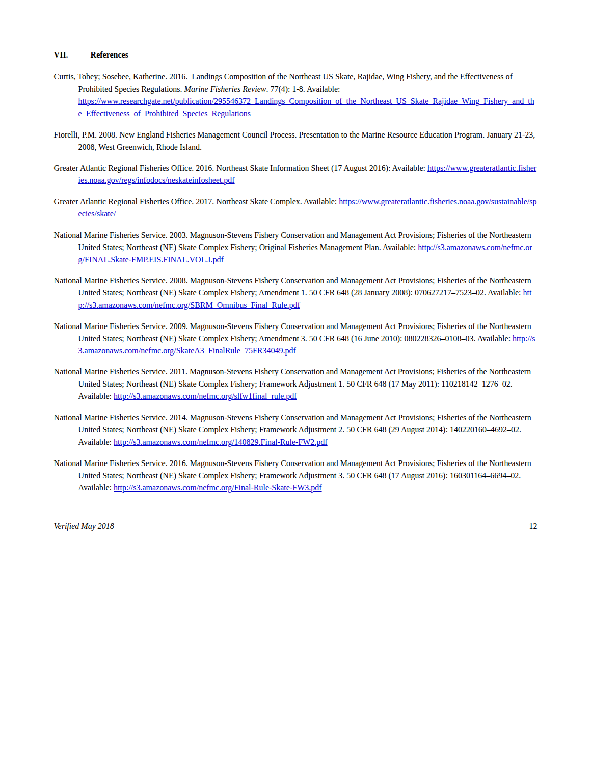VII. References
Curtis, Tobey; Sosebee, Katherine. 2016. Landings Composition of the Northeast US Skate, Rajidae, Wing Fishery, and the Effectiveness of Prohibited Species Regulations. Marine Fisheries Review. 77(4): 1-8. Available:
https://www.researchgate.net/publication/295546372_Landings_Composition_of_the_Northeast_US_Skate_Rajidae_Wing_Fishery_and_the_Effectiveness_of_Prohibited_Species_Regulations
Fiorelli, P.M. 2008. New England Fisheries Management Council Process. Presentation to the Marine Resource Education Program. January 21-23, 2008, West Greenwich, Rhode Island.
Greater Atlantic Regional Fisheries Office. 2016. Northeast Skate Information Sheet (17 August 2016): Available: https://www.greateratlantic.fisheries.noaa.gov/regs/infodocs/neskateinfosheet.pdf
Greater Atlantic Regional Fisheries Office. 2017. Northeast Skate Complex. Available: https://www.greateratlantic.fisheries.noaa.gov/sustainable/species/skate/
National Marine Fisheries Service. 2003. Magnuson-Stevens Fishery Conservation and Management Act Provisions; Fisheries of the Northeastern United States; Northeast (NE) Skate Complex Fishery; Original Fisheries Management Plan. Available: http://s3.amazonaws.com/nefmc.org/FINAL.Skate-FMP.EIS.FINAL.VOL.I.pdf
National Marine Fisheries Service. 2008. Magnuson-Stevens Fishery Conservation and Management Act Provisions; Fisheries of the Northeastern United States; Northeast (NE) Skate Complex Fishery; Amendment 1. 50 CFR 648 (28 January 2008): 070627217–7523–02. Available: http://s3.amazonaws.com/nefmc.org/SBRM_Omnibus_Final_Rule.pdf
National Marine Fisheries Service. 2009. Magnuson-Stevens Fishery Conservation and Management Act Provisions; Fisheries of the Northeastern United States; Northeast (NE) Skate Complex Fishery; Amendment 3. 50 CFR 648 (16 June 2010): 080228326–0108–03. Available: http://s3.amazonaws.com/nefmc.org/SkateA3_FinalRule_75FR34049.pdf
National Marine Fisheries Service. 2011. Magnuson-Stevens Fishery Conservation and Management Act Provisions; Fisheries of the Northeastern United States; Northeast (NE) Skate Complex Fishery; Framework Adjustment 1. 50 CFR 648 (17 May 2011): 110218142–1276–02. Available: http://s3.amazonaws.com/nefmc.org/slfw1final_rule.pdf
National Marine Fisheries Service. 2014. Magnuson-Stevens Fishery Conservation and Management Act Provisions; Fisheries of the Northeastern United States; Northeast (NE) Skate Complex Fishery; Framework Adjustment 2. 50 CFR 648 (29 August 2014): 140220160–4692–02. Available: http://s3.amazonaws.com/nefmc.org/140829.Final-Rule-FW2.pdf
National Marine Fisheries Service. 2016. Magnuson-Stevens Fishery Conservation and Management Act Provisions; Fisheries of the Northeastern United States; Northeast (NE) Skate Complex Fishery; Framework Adjustment 3. 50 CFR 648 (17 August 2016): 160301164–6694–02. Available: http://s3.amazonaws.com/nefmc.org/Final-Rule-Skate-FW3.pdf
Verified May 201812